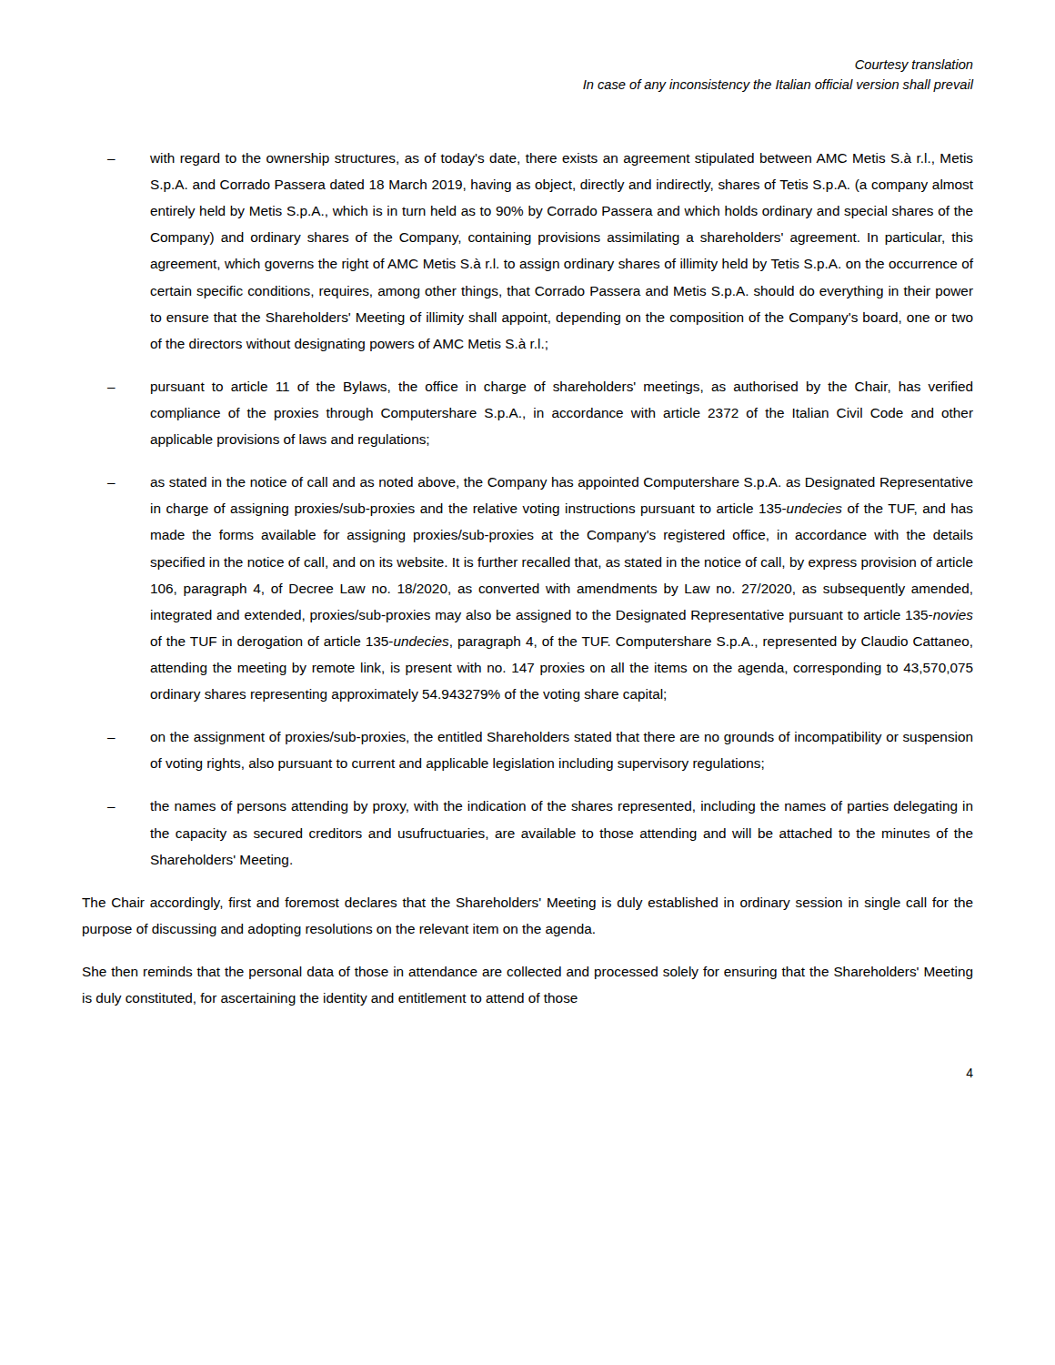Courtesy translation
In case of any inconsistency the Italian official version shall prevail
with regard to the ownership structures, as of today's date, there exists an agreement stipulated between AMC Metis S.à r.l., Metis S.p.A. and Corrado Passera dated 18 March 2019, having as object, directly and indirectly, shares of Tetis S.p.A. (a company almost entirely held by Metis S.p.A., which is in turn held as to 90% by Corrado Passera and which holds ordinary and special shares of the Company) and ordinary shares of the Company, containing provisions assimilating a shareholders' agreement. In particular, this agreement, which governs the right of AMC Metis S.à r.l. to assign ordinary shares of illimity held by Tetis S.p.A. on the occurrence of certain specific conditions, requires, among other things, that Corrado Passera and Metis S.p.A. should do everything in their power to ensure that the Shareholders' Meeting of illimity shall appoint, depending on the composition of the Company's board, one or two of the directors without designating powers of AMC Metis S.à r.l.;
pursuant to article 11 of the Bylaws, the office in charge of shareholders' meetings, as authorised by the Chair, has verified compliance of the proxies through Computershare S.p.A., in accordance with article 2372 of the Italian Civil Code and other applicable provisions of laws and regulations;
as stated in the notice of call and as noted above, the Company has appointed Computershare S.p.A. as Designated Representative in charge of assigning proxies/sub-proxies and the relative voting instructions pursuant to article 135-undecies of the TUF, and has made the forms available for assigning proxies/sub-proxies at the Company's registered office, in accordance with the details specified in the notice of call, and on its website. It is further recalled that, as stated in the notice of call, by express provision of article 106, paragraph 4, of Decree Law no. 18/2020, as converted with amendments by Law no. 27/2020, as subsequently amended, integrated and extended, proxies/sub-proxies may also be assigned to the Designated Representative pursuant to article 135-novies of the TUF in derogation of article 135-undecies, paragraph 4, of the TUF. Computershare S.p.A., represented by Claudio Cattaneo, attending the meeting by remote link, is present with no. 147 proxies on all the items on the agenda, corresponding to 43,570,075 ordinary shares representing approximately 54.943279% of the voting share capital;
on the assignment of proxies/sub-proxies, the entitled Shareholders stated that there are no grounds of incompatibility or suspension of voting rights, also pursuant to current and applicable legislation including supervisory regulations;
the names of persons attending by proxy, with the indication of the shares represented, including the names of parties delegating in the capacity as secured creditors and usufructuaries, are available to those attending and will be attached to the minutes of the Shareholders' Meeting.
The Chair accordingly, first and foremost declares that the Shareholders' Meeting is duly established in ordinary session in single call for the purpose of discussing and adopting resolutions on the relevant item on the agenda.
She then reminds that the personal data of those in attendance are collected and processed solely for ensuring that the Shareholders' Meeting is duly constituted, for ascertaining the identity and entitlement to attend of those
4